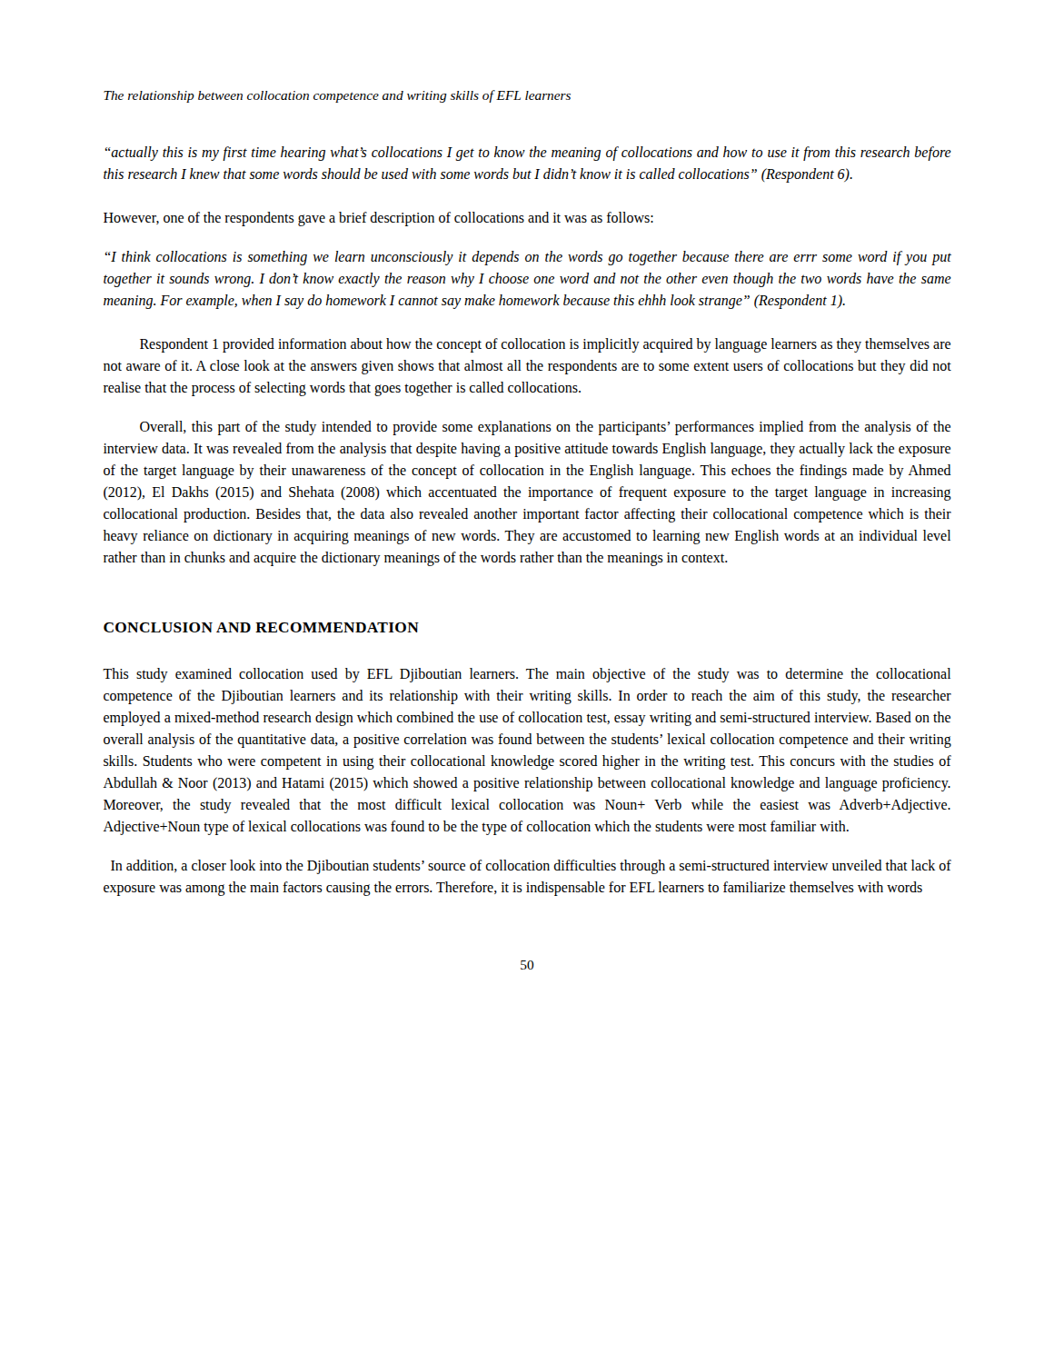The relationship between collocation competence and writing skills of EFL learners
“actually this is my first time hearing what’s collocations I get to know the meaning of collocations and how to use it from this research before this research I knew that some words should be used with some words but I didn’t know it is called collocations” (Respondent 6).
However, one of the respondents gave a brief description of collocations and it was as follows:
“I think collocations is something we learn unconsciously it depends on the words go together because there are errr some word if you put together it sounds wrong. I don’t know exactly the reason why I choose one word and not the other even though the two words have the same meaning. For example, when I say do homework I cannot say make homework because this ehhh look strange” (Respondent 1).
Respondent 1 provided information about how the concept of collocation is implicitly acquired by language learners as they themselves are not aware of it. A close look at the answers given shows that almost all the respondents are to some extent users of collocations but they did not realise that the process of selecting words that goes together is called collocations.
Overall, this part of the study intended to provide some explanations on the participants’ performances implied from the analysis of the interview data. It was revealed from the analysis that despite having a positive attitude towards English language, they actually lack the exposure of the target language by their unawareness of the concept of collocation in the English language. This echoes the findings made by Ahmed (2012), El Dakhs (2015) and Shehata (2008) which accentuated the importance of frequent exposure to the target language in increasing collocational production. Besides that, the data also revealed another important factor affecting their collocational competence which is their heavy reliance on dictionary in acquiring meanings of new words. They are accustomed to learning new English words at an individual level rather than in chunks and acquire the dictionary meanings of the words rather than the meanings in context.
Conclusion and Recommendation
This study examined collocation used by EFL Djiboutian learners. The main objective of the study was to determine the collocational competence of the Djiboutian learners and its relationship with their writing skills. In order to reach the aim of this study, the researcher employed a mixed-method research design which combined the use of collocation test, essay writing and semi-structured interview. Based on the overall analysis of the quantitative data, a positive correlation was found between the students’ lexical collocation competence and their writing skills. Students who were competent in using their collocational knowledge scored higher in the writing test. This concurs with the studies of Abdullah & Noor (2013) and Hatami (2015) which showed a positive relationship between collocational knowledge and language proficiency. Moreover, the study revealed that the most difficult lexical collocation was Noun+ Verb while the easiest was Adverb+Adjective. Adjective+Noun type of lexical collocations was found to be the type of collocation which the students were most familiar with.
In addition, a closer look into the Djiboutian students’ source of collocation difficulties through a semi-structured interview unveiled that lack of exposure was among the main factors causing the errors. Therefore, it is indispensable for EFL learners to familiarize themselves with words
50